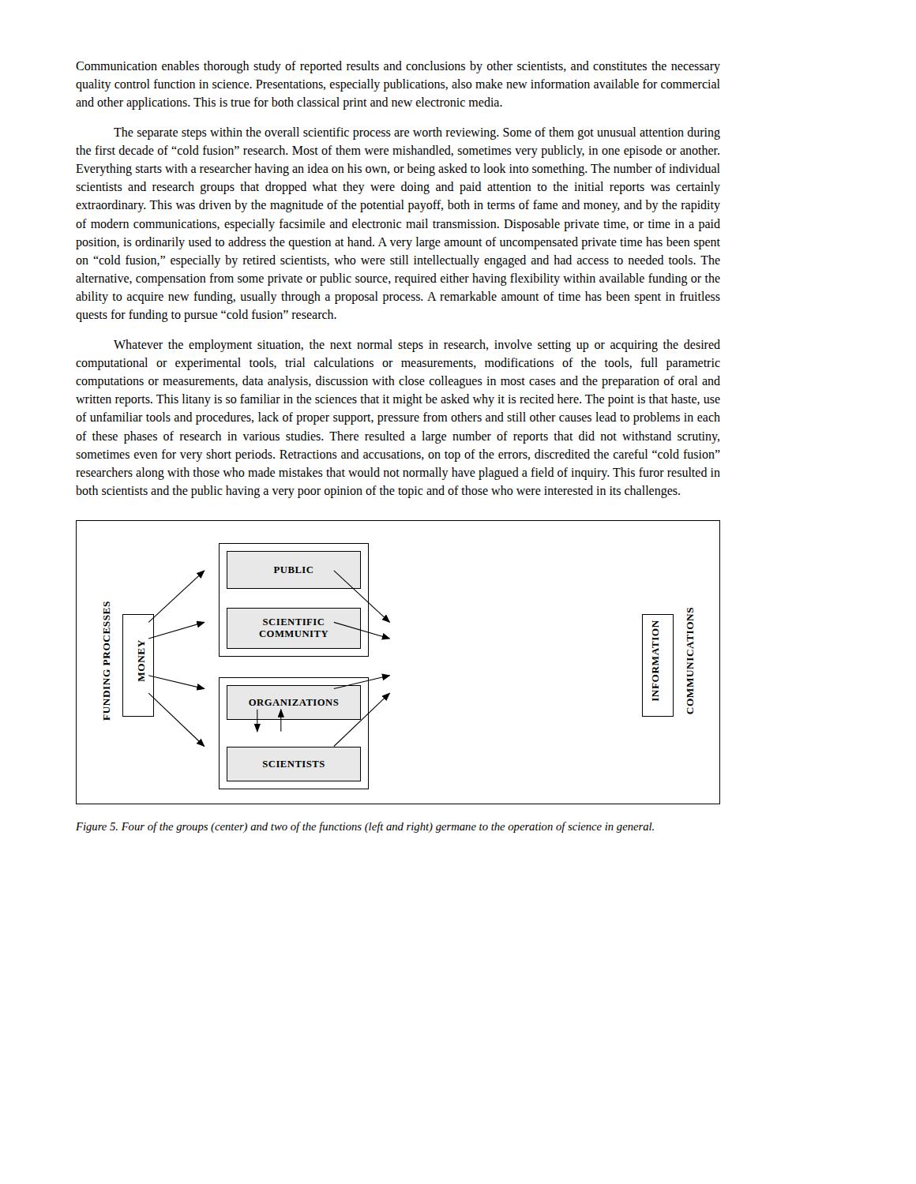Communication enables thorough study of reported results and conclusions by other scientists, and constitutes the necessary quality control function in science. Presentations, especially publications, also make new information available for commercial and other applications. This is true for both classical print and new electronic media.
The separate steps within the overall scientific process are worth reviewing. Some of them got unusual attention during the first decade of “cold fusion” research. Most of them were mishandled, sometimes very publicly, in one episode or another. Everything starts with a researcher having an idea on his own, or being asked to look into something. The number of individual scientists and research groups that dropped what they were doing and paid attention to the initial reports was certainly extraordinary. This was driven by the magnitude of the potential payoff, both in terms of fame and money, and by the rapidity of modern communications, especially facsimile and electronic mail transmission. Disposable private time, or time in a paid position, is ordinarily used to address the question at hand. A very large amount of uncompensated private time has been spent on “cold fusion,” especially by retired scientists, who were still intellectually engaged and had access to needed tools. The alternative, compensation from some private or public source, required either having flexibility within available funding or the ability to acquire new funding, usually through a proposal process. A remarkable amount of time has been spent in fruitless quests for funding to pursue “cold fusion” research.
Whatever the employment situation, the next normal steps in research, involve setting up or acquiring the desired computational or experimental tools, trial calculations or measurements, modifications of the tools, full parametric computations or measurements, data analysis, discussion with close colleagues in most cases and the preparation of oral and written reports. This litany is so familiar in the sciences that it might be asked why it is recited here. The point is that haste, use of unfamiliar tools and procedures, lack of proper support, pressure from others and still other causes lead to problems in each of these phases of research in various studies. There resulted a large number of reports that did not withstand scrutiny, sometimes even for very short periods. Retractions and accusations, on top of the errors, discredited the careful “cold fusion” researchers along with those who made mistakes that would not normally have plagued a field of inquiry. This furor resulted in both scientists and the public having a very poor opinion of the topic and of those who were interested in its challenges.
FUNDING PROCESSES MONEY COMMUNICATIONS INFORMATION
PUBLIC
SCIENTIFIC
COMMUNITY
ORGANIZATIONS
SCIENTISTS
Figure 5. Four of the groups (center) and two of the functions (left and right) germane to the operation of science in general.